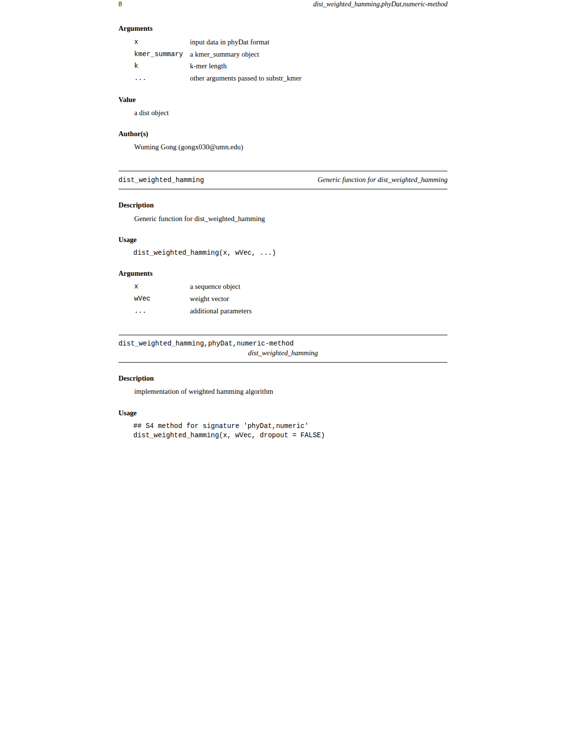8 dist_weighted_hamming,phyDat,numeric-method
Arguments
x
input data in phyDat format
kmer_summary
a kmer_summary object
k
k-mer length
...
other arguments passed to substr_kmer
Value
a dist object
Author(s)
Wuming Gong (gongx030@umn.edu)
dist_weighted_hamming Generic function for dist_weighted_hamming
Description
Generic function for dist_weighted_hamming
Usage
dist_weighted_hamming(x, wVec, ...)
Arguments
x
a sequence object
wVec
weight vector
...
additional parameters
dist_weighted_hamming,phyDat,numeric-method dist_weighted_hamming
Description
implementation of weighted hamming algorithm
Usage
## S4 method for signature 'phyDat,numeric'
dist_weighted_hamming(x, wVec, dropout = FALSE)